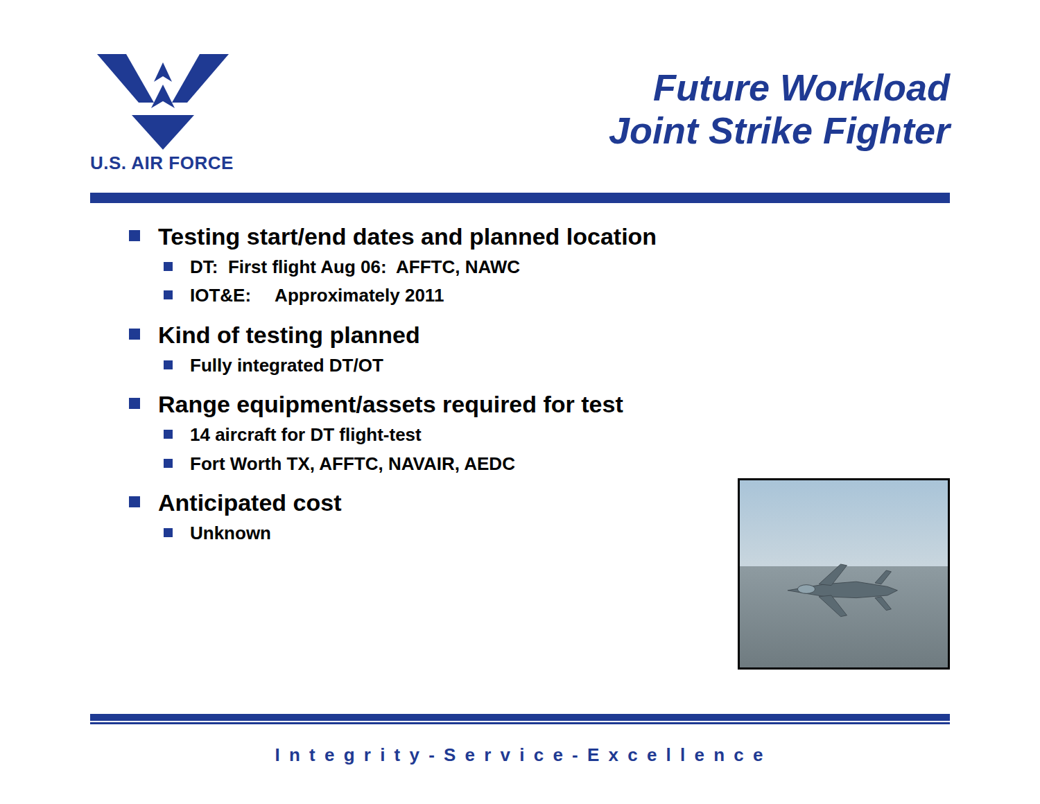U.S. AIR FORCE
Future Workload
Joint Strike Fighter
Testing start/end dates and planned location
DT: First flight Aug 06: AFFTC, NAWC
IOT&E: Approximately 2011
Kind of testing planned
Fully integrated DT/OT
Range equipment/assets required for test
14 aircraft for DT flight-test
Fort Worth TX, AFFTC, NAVAIR, AEDC
Anticipated cost
Unknown
I n t e g r i t y - S e r v i c e - E x c e l l e n c e